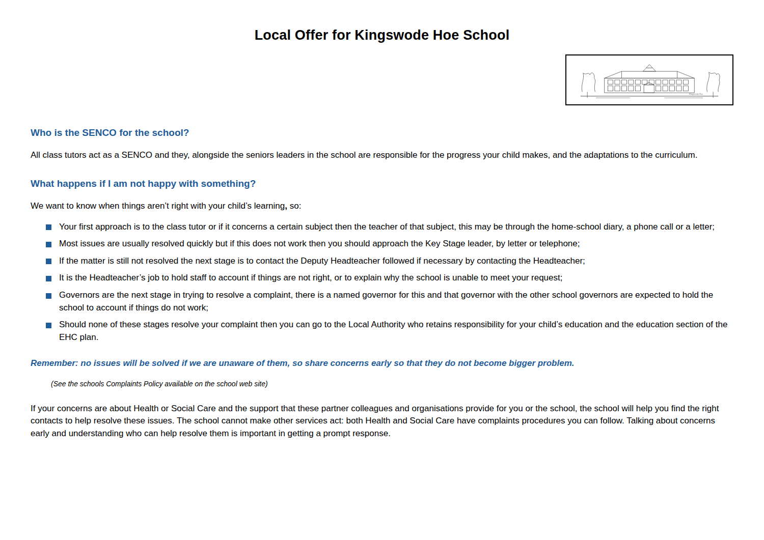Local Offer for Kingswode Hoe School
Kingswode Hoe
Who is the SENCO for the school?
All class tutors act as a SENCO and they, alongside the seniors leaders in the school are responsible for the progress your child makes, and the adaptations to the curriculum.
What happens if I am not happy with something?
We want to know when things aren’t right with your child’s learning, so:
Your first approach is to the class tutor or if it concerns a certain subject then the teacher of that subject, this may be through the home-school diary, a phone call or a letter;
Most issues are usually resolved quickly but if this does not work then you should approach the Key Stage leader, by letter or telephone;
If the matter is still not resolved the next stage is to contact the Deputy Headteacher followed if necessary by contacting the Headteacher;
It is the Headteacher’s job to hold staff to account if things are not right, or to explain why the school is unable to meet your request;
Governors are the next stage in trying to resolve a complaint, there is a named governor for this and that governor with the other school governors are expected to hold the school to account if things do not work;
Should none of these stages resolve your complaint then you can go to the Local Authority who retains responsibility for your child’s education and the education section of the EHC plan.
Remember: no issues will be solved if we are unaware of them, so share concerns early so that they do not become bigger problem.
(See the schools Complaints Policy available on the school web site)
If your concerns are about Health or Social Care and the support that these partner colleagues and organisations provide for you or the school, the school will help you find the right contacts to help resolve these issues. The school cannot make other services act: both Health and Social Care have complaints procedures you can follow. Talking about concerns early and understanding who can help resolve them is important in getting a prompt response.